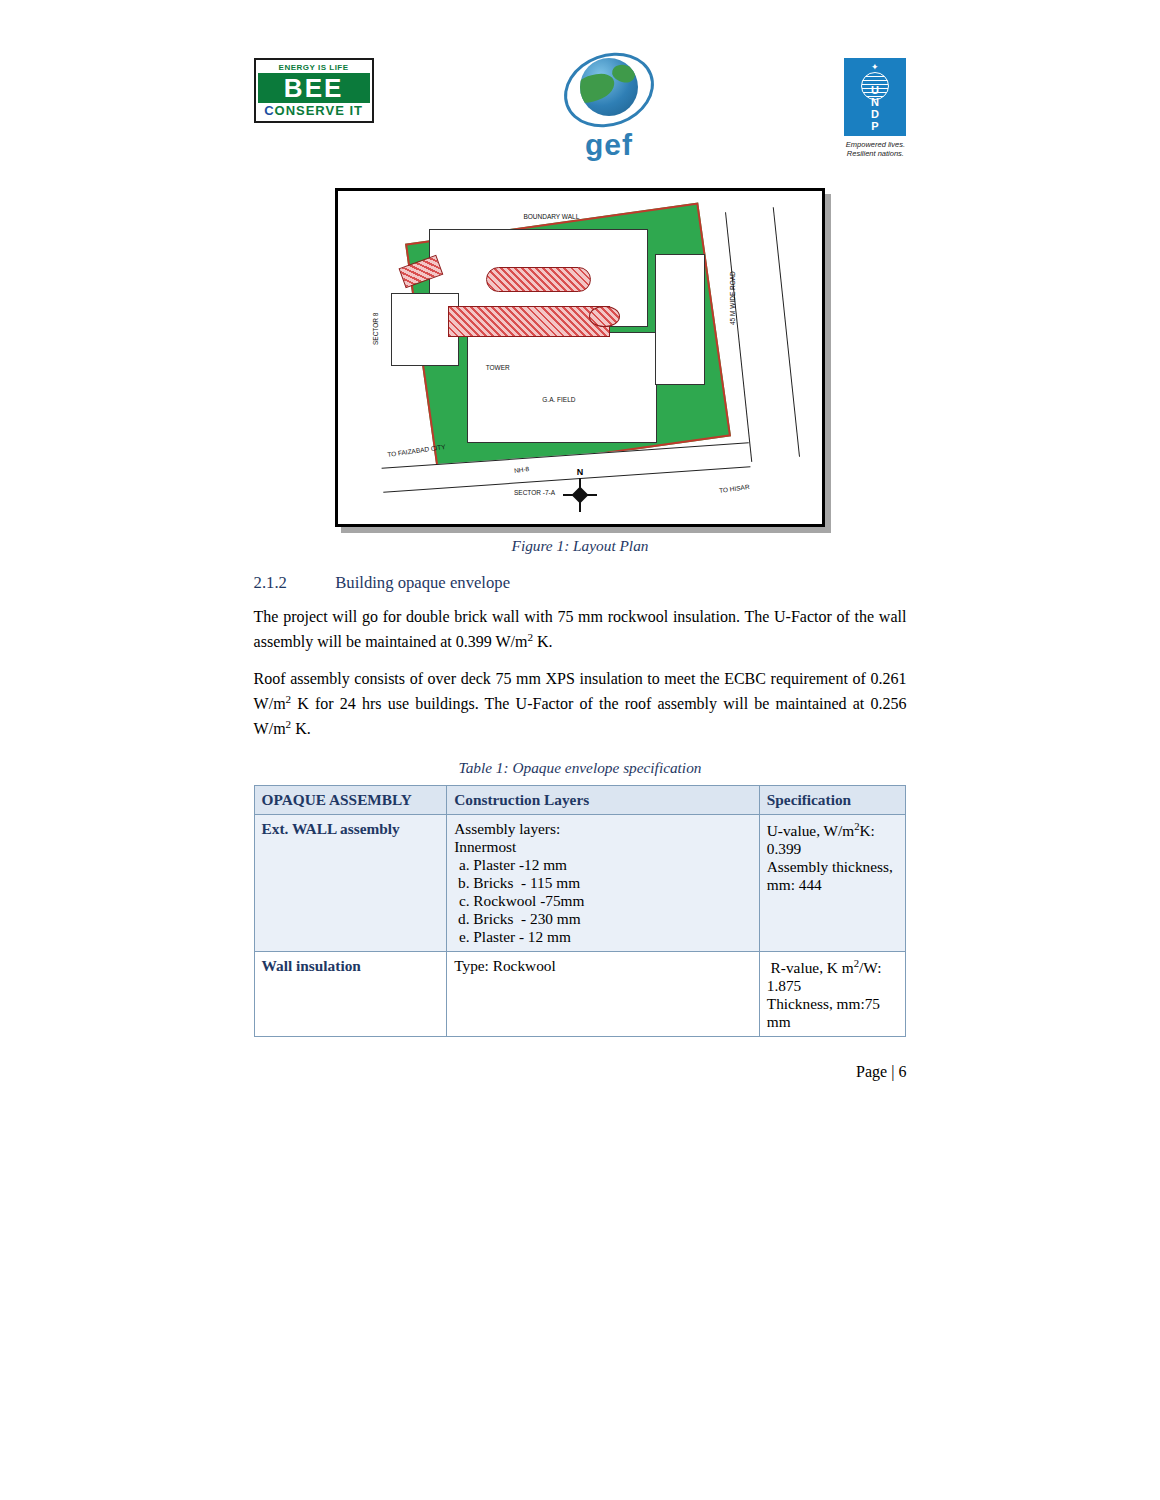ENERGY IS LIFE
BEE
CONSERVE IT
gef
✦
U
N
D
P
Empowered lives.
Resilient nations.
BOUNDARY WALL SECTOR 8 45 M WIDE ROAD TO FAIZABAD CITY NH-8 SECTOR -7-A TO HISAR G.A. FIELD TOWER
N
Figure 1: Layout Plan
2.1.2 Building opaque envelope
The project will go for double brick wall with 75 mm rockwool insulation. The U-Factor of the wall assembly will be maintained at 0.399 W/m2 K.
Roof assembly consists of over deck 75 mm XPS insulation to meet the ECBC requirement of 0.261 W/m2 K for 24 hrs use buildings. The U-Factor of the roof assembly will be maintained at 0.256 W/m2 K.
Table 1: Opaque envelope specification
| OPAQUE ASSEMBLY | Construction Layers | Specification |
| --- | --- | --- |
| Ext. WALL assembly | Assembly layers: Innermost Plaster -12 mm Bricks - 115 mm Rockwool -75mm Bricks - 230 mm Plaster - 12 mm | U-value, W/m 2 K: 0.399 Assembly thickness, mm: 444 |
| Wall insulation | Type: Rockwool | R-value, K m 2 /W: 1.875 Thickness, mm:75 mm |
Page | 6